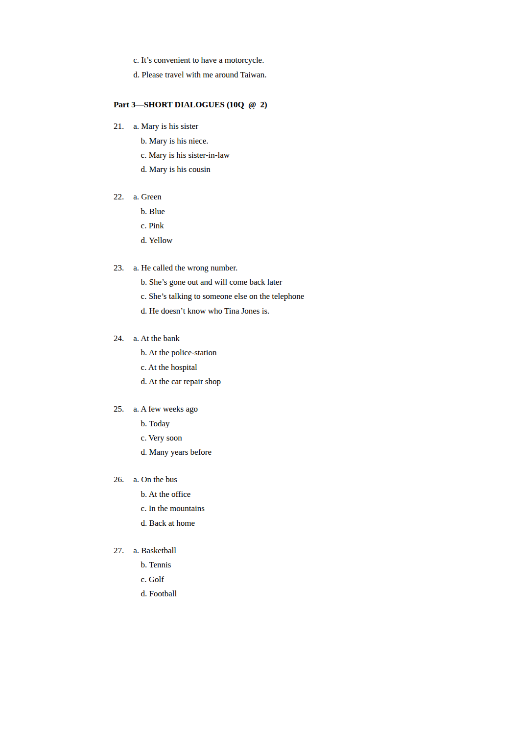c. It’s convenient to have a motorcycle.
d. Please travel with me around Taiwan.
Part 3—SHORT DIALOGUES (10Q @ 2)
a. Mary is his sister
b. Mary is his niece.
c. Mary is his sister-in-law
d. Mary is his cousin
a. Green
b. Blue
c. Pink
d. Yellow
a. He called the wrong number.
b. She’s gone out and will come back later
c. She’s talking to someone else on the telephone
d. He doesn’t know who Tina Jones is.
a. At the bank
b. At the police-station
c. At the hospital
d. At the car repair shop
a. A few weeks ago
b. Today
c. Very soon
d. Many years before
a. On the bus
b. At the office
c. In the mountains
d. Back at home
a. Basketball
b. Tennis
c. Golf
d. Football